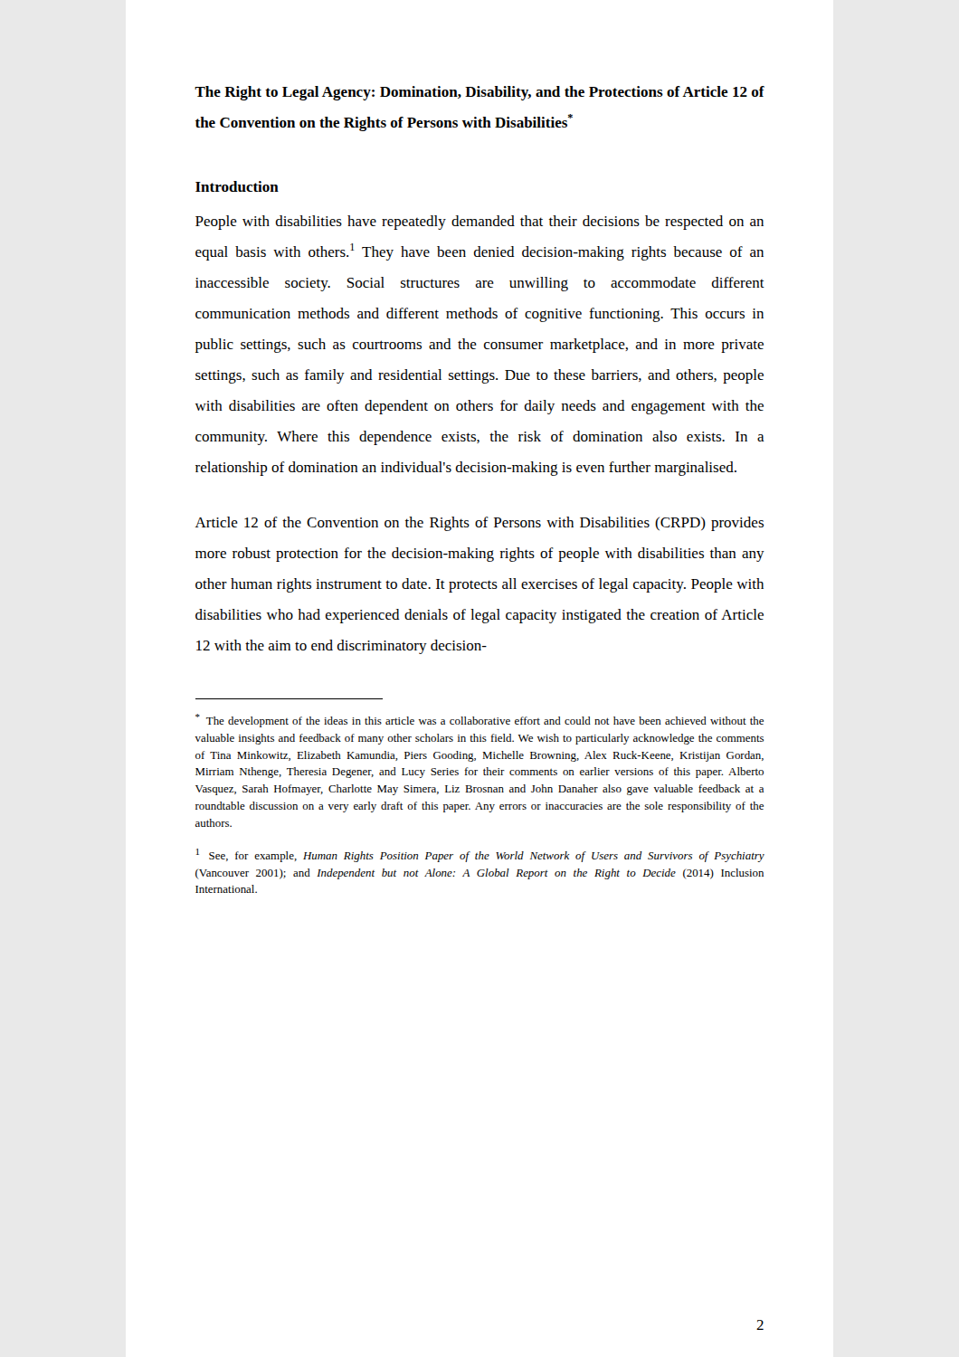The Right to Legal Agency: Domination, Disability, and the Protections of Article 12 of the Convention on the Rights of Persons with Disabilities*
Introduction
People with disabilities have repeatedly demanded that their decisions be respected on an equal basis with others.1 They have been denied decision-making rights because of an inaccessible society. Social structures are unwilling to accommodate different communication methods and different methods of cognitive functioning. This occurs in public settings, such as courtrooms and the consumer marketplace, and in more private settings, such as family and residential settings. Due to these barriers, and others, people with disabilities are often dependent on others for daily needs and engagement with the community. Where this dependence exists, the risk of domination also exists. In a relationship of domination an individual's decision-making is even further marginalised.
Article 12 of the Convention on the Rights of Persons with Disabilities (CRPD) provides more robust protection for the decision-making rights of people with disabilities than any other human rights instrument to date. It protects all exercises of legal capacity. People with disabilities who had experienced denials of legal capacity instigated the creation of Article 12 with the aim to end discriminatory decision-
* The development of the ideas in this article was a collaborative effort and could not have been achieved without the valuable insights and feedback of many other scholars in this field. We wish to particularly acknowledge the comments of Tina Minkowitz, Elizabeth Kamundia, Piers Gooding, Michelle Browning, Alex Ruck-Keene, Kristijan Gordan, Mirriam Nthenge, Theresia Degener, and Lucy Series for their comments on earlier versions of this paper. Alberto Vasquez, Sarah Hofmayer, Charlotte May Simera, Liz Brosnan and John Danaher also gave valuable feedback at a roundtable discussion on a very early draft of this paper. Any errors or inaccuracies are the sole responsibility of the authors.
1 See, for example, Human Rights Position Paper of the World Network of Users and Survivors of Psychiatry (Vancouver 2001); and Independent but not Alone: A Global Report on the Right to Decide (2014) Inclusion International.
2